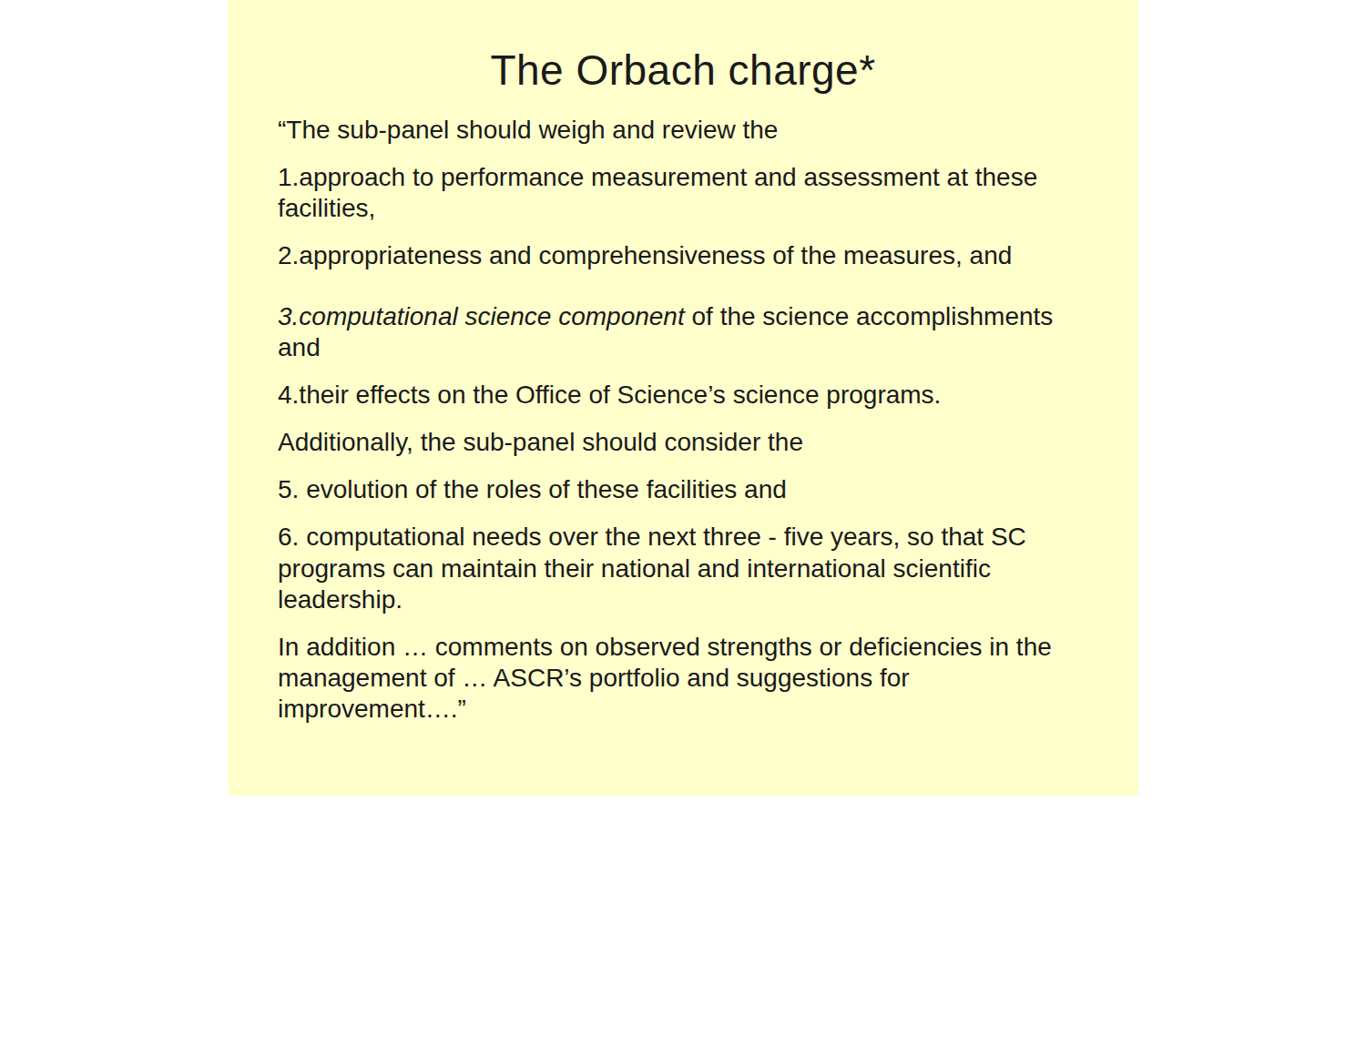The Orbach charge*
“The sub-panel should weigh and review the
1.approach to performance measurement and assessment at these facilities,
2.appropriateness and comprehensiveness of the measures, and
3.computational science component of the science accomplishments and
4.their effects on the Office of Science’s science programs.
Additionally, the sub-panel should consider the
5. evolution of the roles of these facilities and
6. computational needs over the next three - five years, so that SC programs can maintain their national and international scientific leadership.
In addition … comments on observed strengths or deficiencies in the management of … ASCR’s portfolio and suggestions for improvement….”